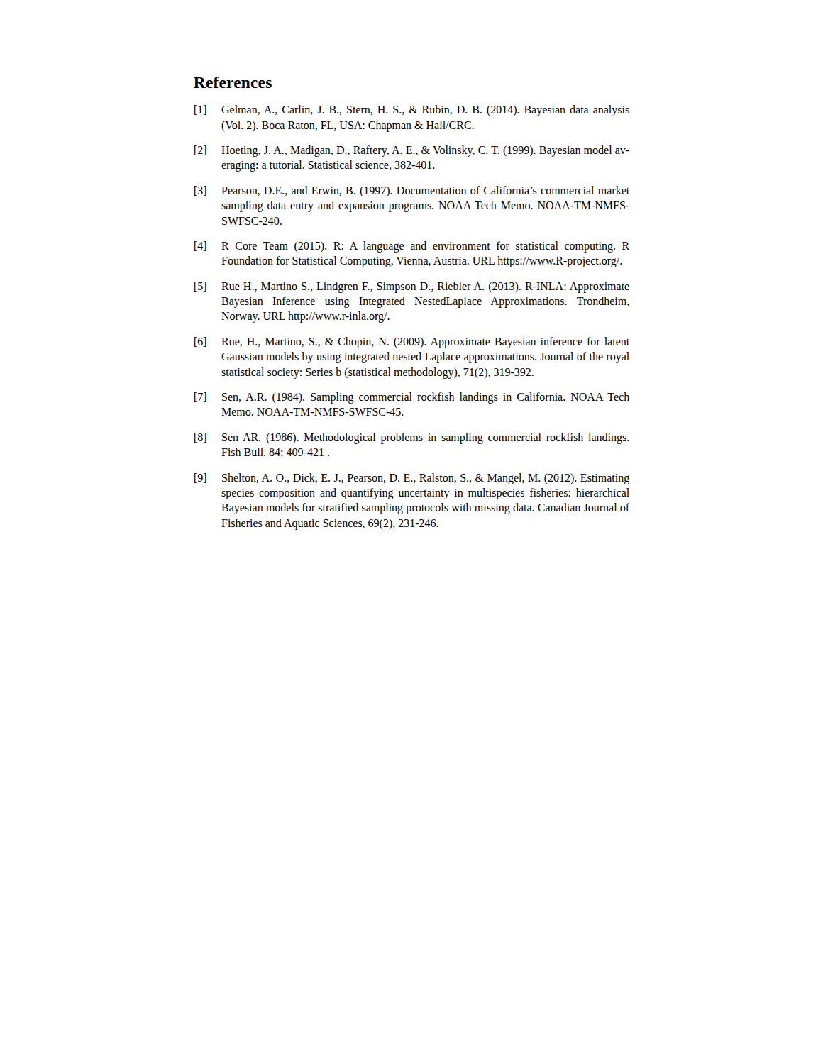References
[1] Gelman, A., Carlin, J. B., Stern, H. S., & Rubin, D. B. (2014). Bayesian data analysis (Vol. 2). Boca Raton, FL, USA: Chapman & Hall/CRC.
[2] Hoeting, J. A., Madigan, D., Raftery, A. E., & Volinsky, C. T. (1999). Bayesian model averaging: a tutorial. Statistical science, 382-401.
[3] Pearson, D.E., and Erwin, B. (1997). Documentation of California’s commercial market sampling data entry and expansion programs. NOAA Tech Memo. NOAA-TM-NMFS-SWFSC-240.
[4] R Core Team (2015). R: A language and environment for statistical computing. R Foundation for Statistical Computing, Vienna, Austria. URL https://www.R-project.org/.
[5] Rue H., Martino S., Lindgren F., Simpson D., Riebler A. (2013). R-INLA: Approximate Bayesian Inference using Integrated NestedLaplace Approximations. Trondheim, Norway. URL http://www.r-inla.org/.
[6] Rue, H., Martino, S., & Chopin, N. (2009). Approximate Bayesian inference for latent Gaussian models by using integrated nested Laplace approximations. Journal of the royal statistical society: Series b (statistical methodology), 71(2), 319-392.
[7] Sen, A.R. (1984). Sampling commercial rockfish landings in California. NOAA Tech Memo. NOAA-TM-NMFS-SWFSC-45.
[8] Sen AR. (1986). Methodological problems in sampling commercial rockfish landings. Fish Bull. 84: 409-421 .
[9] Shelton, A. O., Dick, E. J., Pearson, D. E., Ralston, S., & Mangel, M. (2012). Estimating species composition and quantifying uncertainty in multispecies fisheries: hierarchical Bayesian models for stratified sampling protocols with missing data. Canadian Journal of Fisheries and Aquatic Sciences, 69(2), 231-246.